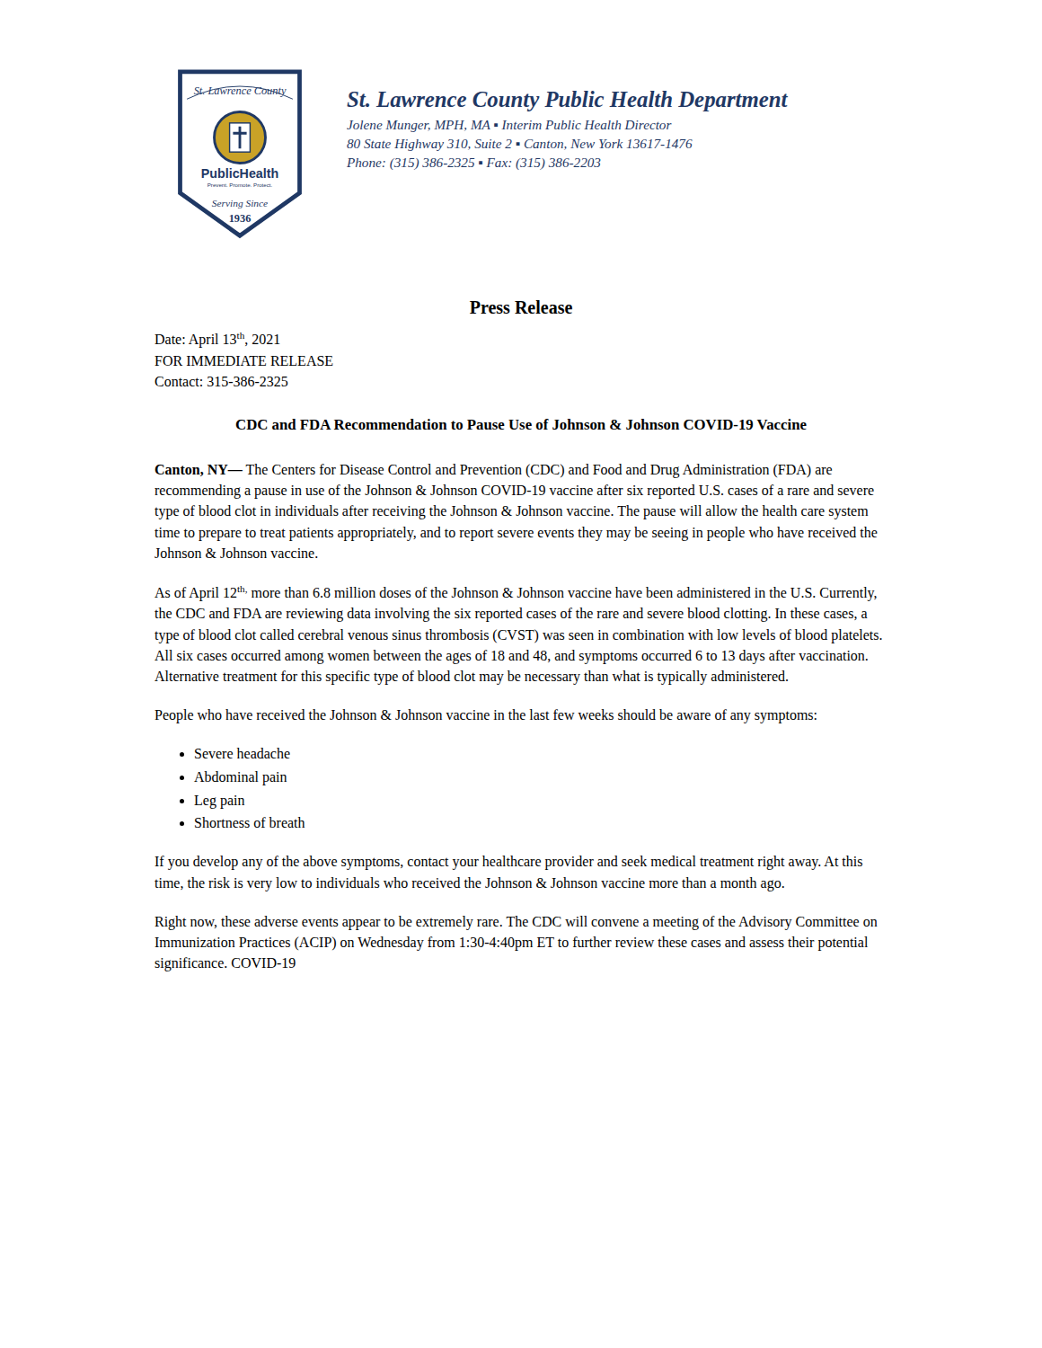St. Lawrence County PublicHealth Prevent. Promote. Protect. Serving Since 1936
St. Lawrence County Public Health Department
Jolene Munger, MPH, MA ▪ Interim Public Health Director
80 State Highway 310, Suite 2 ▪ Canton, New York 13617-1476
Phone: (315) 386-2325 ▪ Fax: (315) 386-2203
Press Release
Date: April 13th, 2021
FOR IMMEDIATE RELEASE
Contact: 315-386-2325
CDC and FDA Recommendation to Pause Use of Johnson & Johnson COVID-19 Vaccine
Canton, NY— The Centers for Disease Control and Prevention (CDC) and Food and Drug Administration (FDA) are recommending a pause in use of the Johnson & Johnson COVID-19 vaccine after six reported U.S. cases of a rare and severe type of blood clot in individuals after receiving the Johnson & Johnson vaccine. The pause will allow the health care system time to prepare to treat patients appropriately, and to report severe events they may be seeing in people who have received the Johnson & Johnson vaccine.
As of April 12th, more than 6.8 million doses of the Johnson & Johnson vaccine have been administered in the U.S. Currently, the CDC and FDA are reviewing data involving the six reported cases of the rare and severe blood clotting. In these cases, a type of blood clot called cerebral venous sinus thrombosis (CVST) was seen in combination with low levels of blood platelets. All six cases occurred among women between the ages of 18 and 48, and symptoms occurred 6 to 13 days after vaccination. Alternative treatment for this specific type of blood clot may be necessary than what is typically administered.
People who have received the Johnson & Johnson vaccine in the last few weeks should be aware of any symptoms:
Severe headache
Abdominal pain
Leg pain
Shortness of breath
If you develop any of the above symptoms, contact your healthcare provider and seek medical treatment right away. At this time, the risk is very low to individuals who received the Johnson & Johnson vaccine more than a month ago.
Right now, these adverse events appear to be extremely rare. The CDC will convene a meeting of the Advisory Committee on Immunization Practices (ACIP) on Wednesday from 1:30-4:40pm ET to further review these cases and assess their potential significance. COVID-19